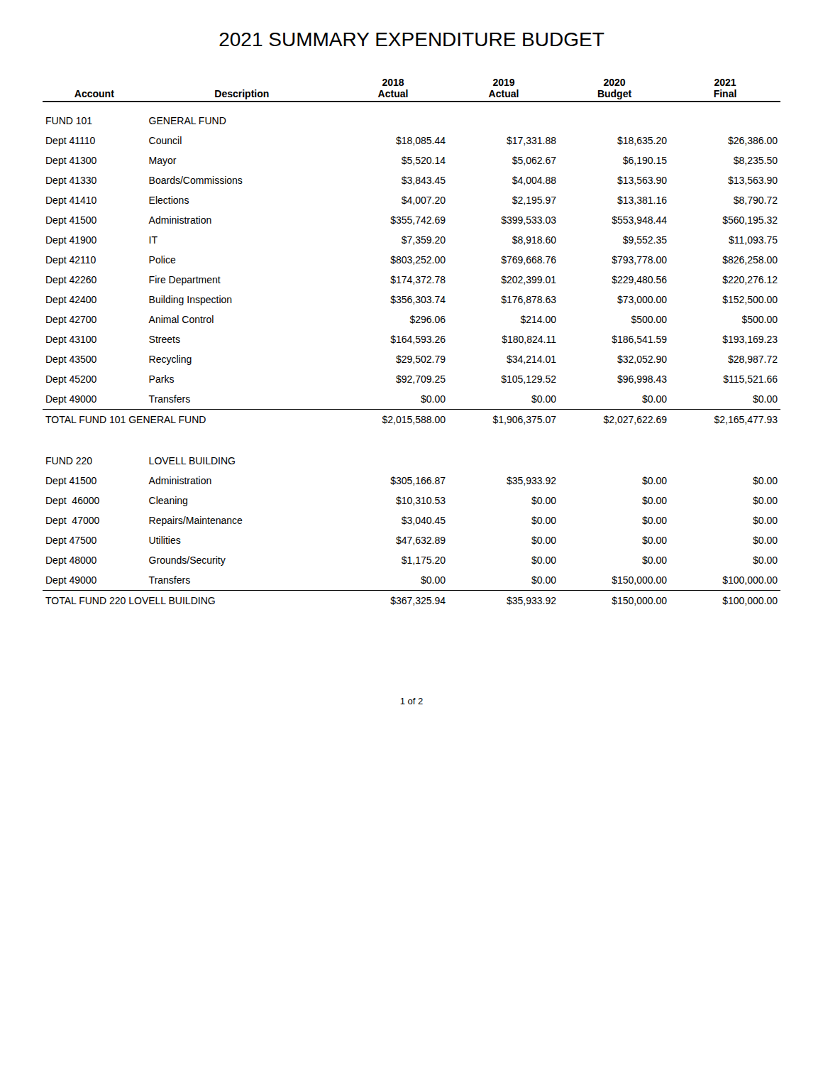2021 SUMMARY EXPENDITURE BUDGET
| Account | Description | 2018 Actual | 2019 Actual | 2020 Budget | 2021 Final |
| --- | --- | --- | --- | --- | --- |
| FUND 101 | GENERAL FUND | | | | |
| Dept 41110 | Council | $18,085.44 | $17,331.88 | $18,635.20 | $26,386.00 |
| Dept 41300 | Mayor | $5,520.14 | $5,062.67 | $6,190.15 | $8,235.50 |
| Dept 41330 | Boards/Commissions | $3,843.45 | $4,004.88 | $13,563.90 | $13,563.90 |
| Dept 41410 | Elections | $4,007.20 | $2,195.97 | $13,381.16 | $8,790.72 |
| Dept 41500 | Administration | $355,742.69 | $399,533.03 | $553,948.44 | $560,195.32 |
| Dept 41900 | IT | $7,359.20 | $8,918.60 | $9,552.35 | $11,093.75 |
| Dept 42110 | Police | $803,252.00 | $769,668.76 | $793,778.00 | $826,258.00 |
| Dept 42260 | Fire Department | $174,372.78 | $202,399.01 | $229,480.56 | $220,276.12 |
| Dept 42400 | Building Inspection | $356,303.74 | $176,878.63 | $73,000.00 | $152,500.00 |
| Dept 42700 | Animal Control | $296.06 | $214.00 | $500.00 | $500.00 |
| Dept 43100 | Streets | $164,593.26 | $180,824.11 | $186,541.59 | $193,169.23 |
| Dept 43500 | Recycling | $29,502.79 | $34,214.01 | $32,052.90 | $28,987.72 |
| Dept 45200 | Parks | $92,709.25 | $105,129.52 | $96,998.43 | $115,521.66 |
| Dept 49000 | Transfers | $0.00 | $0.00 | $0.00 | $0.00 |
| TOTAL FUND 101 GENERAL FUND | $2,015,588.00 | $1,906,375.07 | $2,027,622.69 | $2,165,477.93 |
| FUND 220 | LOVELL BUILDING | | | | |
| Dept 41500 | Administration | $305,166.87 | $35,933.92 | $0.00 | $0.00 |
| Dept 46000 | Cleaning | $10,310.53 | $0.00 | $0.00 | $0.00 |
| Dept 47000 | Repairs/Maintenance | $3,040.45 | $0.00 | $0.00 | $0.00 |
| Dept 47500 | Utilities | $47,632.89 | $0.00 | $0.00 | $0.00 |
| Dept 48000 | Grounds/Security | $1,175.20 | $0.00 | $0.00 | $0.00 |
| Dept 49000 | Transfers | $0.00 | $0.00 | $150,000.00 | $100,000.00 |
| TOTAL FUND 220 LOVELL BUILDING | $367,325.94 | $35,933.92 | $150,000.00 | $100,000.00 |
1 of 2